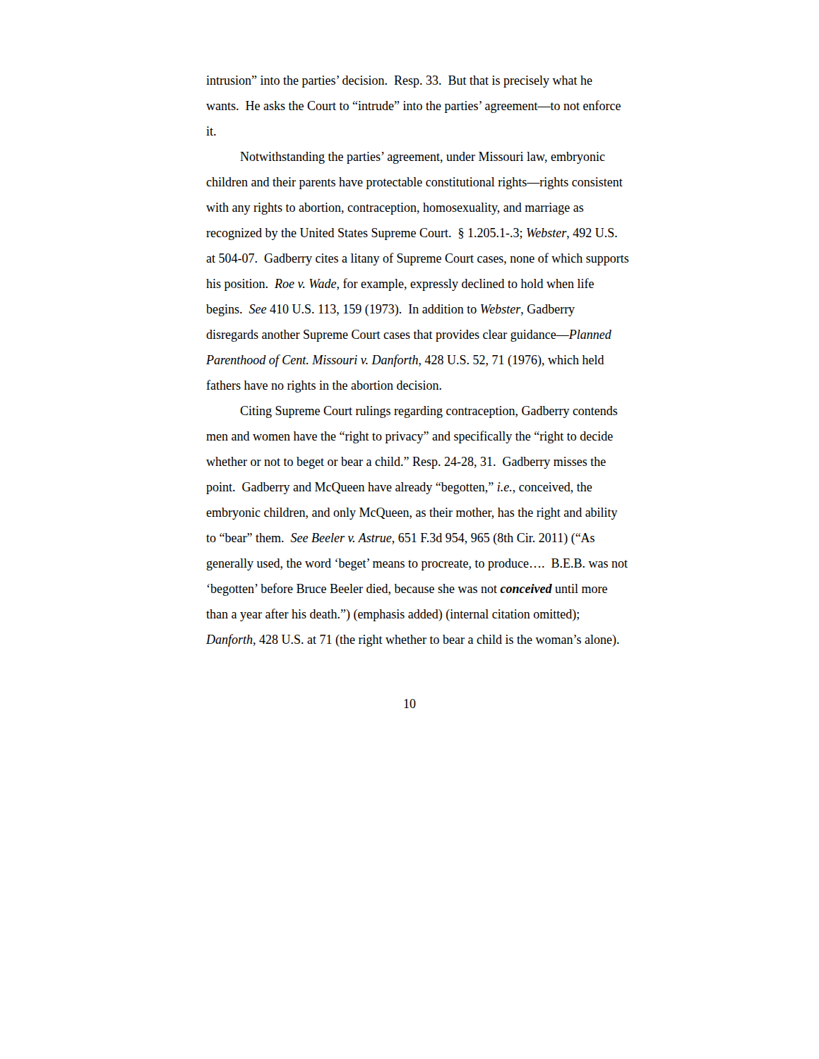intrusion” into the parties’ decision. Resp. 33. But that is precisely what he wants. He asks the Court to “intrude” into the parties’ agreement—to not enforce it.
Notwithstanding the parties’ agreement, under Missouri law, embryonic children and their parents have protectable constitutional rights—rights consistent with any rights to abortion, contraception, homosexuality, and marriage as recognized by the United States Supreme Court. § 1.205.1-.3; Webster, 492 U.S. at 504-07. Gadberry cites a litany of Supreme Court cases, none of which supports his position. Roe v. Wade, for example, expressly declined to hold when life begins. See 410 U.S. 113, 159 (1973). In addition to Webster, Gadberry disregards another Supreme Court cases that provides clear guidance—Planned Parenthood of Cent. Missouri v. Danforth, 428 U.S. 52, 71 (1976), which held fathers have no rights in the abortion decision.
Citing Supreme Court rulings regarding contraception, Gadberry contends men and women have the “right to privacy” and specifically the “right to decide whether or not to beget or bear a child.” Resp. 24-28, 31. Gadberry misses the point. Gadberry and McQueen have already “begotten,” i.e., conceived, the embryonic children, and only McQueen, as their mother, has the right and ability to “bear” them. See Beeler v. Astrue, 651 F.3d 954, 965 (8th Cir. 2011) (“As generally used, the word ‘beget’ means to procreate, to produce…. B.E.B. was not ‘begotten’ before Bruce Beeler died, because she was not conceived until more than a year after his death.”) (emphasis added) (internal citation omitted); Danforth, 428 U.S. at 71 (the right whether to bear a child is the woman’s alone).
10